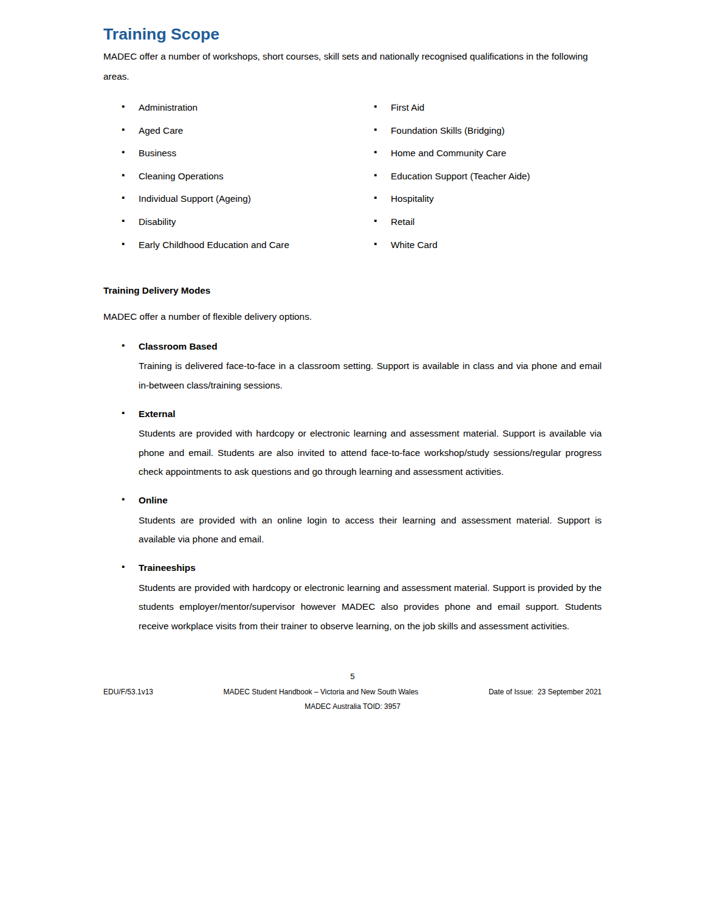Training Scope
MADEC offer a number of workshops, short courses, skill sets and nationally recognised qualifications in the following areas.
Administration
Aged Care
Business
Cleaning Operations
Individual Support (Ageing)
Disability
Early Childhood Education and Care
First Aid
Foundation Skills (Bridging)
Home and Community Care
Education Support (Teacher Aide)
Hospitality
Retail
White Card
Training Delivery Modes
MADEC offer a number of flexible delivery options.
Classroom Based Training is delivered face-to-face in a classroom setting. Support is available in class and via phone and email in-between class/training sessions.
External Students are provided with hardcopy or electronic learning and assessment material. Support is available via phone and email. Students are also invited to attend face-to-face workshop/study sessions/regular progress check appointments to ask questions and go through learning and assessment activities.
Online Students are provided with an online login to access their learning and assessment material. Support is available via phone and email.
Traineeships Students are provided with hardcopy or electronic learning and assessment material. Support is provided by the students employer/mentor/supervisor however MADEC also provides phone and email support. Students receive workplace visits from their trainer to observe learning, on the job skills and assessment activities.
5
EDU/F/53.1v13 MADEC Student Handbook – Victoria and New South Wales Date of Issue: 23 September 2021
MADEC Australia TOID: 3957